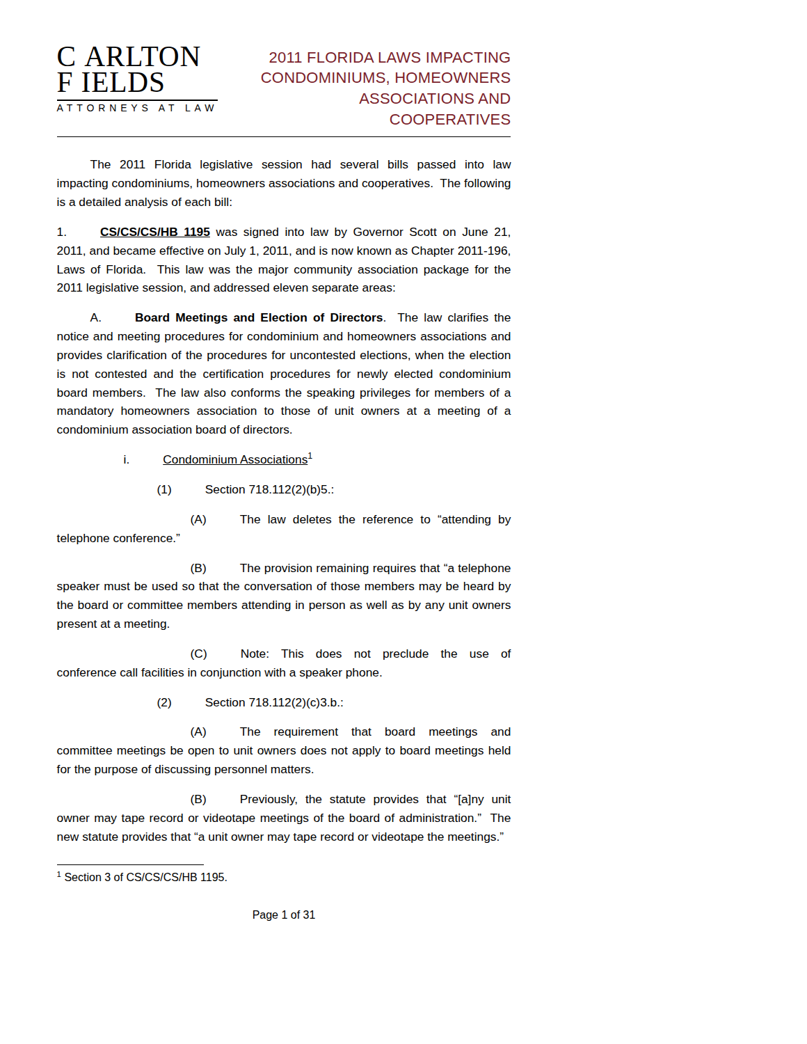C ARLTON F IELDS
Attorneys at Law
2011 Florida Laws Impacting Condominiums, Homeowners Associations and Cooperatives
The 2011 Florida legislative session had several bills passed into law impacting condominiums, homeowners associations and cooperatives. The following is a detailed analysis of each bill:
1. CS/CS/CS/HB 1195 was signed into law by Governor Scott on June 21, 2011, and became effective on July 1, 2011, and is now known as Chapter 2011-196, Laws of Florida. This law was the major community association package for the 2011 legislative session, and addressed eleven separate areas:
A. Board Meetings and Election of Directors. The law clarifies the notice and meeting procedures for condominium and homeowners associations and provides clarification of the procedures for uncontested elections, when the election is not contested and the certification procedures for newly elected condominium board members. The law also conforms the speaking privileges for members of a mandatory homeowners association to those of unit owners at a meeting of a condominium association board of directors.
i. Condominium Associations1
(1) Section 718.112(2)(b)5.:
(A) The law deletes the reference to “attending by telephone conference.”
(B) The provision remaining requires that “a telephone speaker must be used so that the conversation of those members may be heard by the board or committee members attending in person as well as by any unit owners present at a meeting.
(C) Note: This does not preclude the use of conference call facilities in conjunction with a speaker phone.
(2) Section 718.112(2)(c)3.b.:
(A) The requirement that board meetings and committee meetings be open to unit owners does not apply to board meetings held for the purpose of discussing personnel matters.
(B) Previously, the statute provides that “[a]ny unit owner may tape record or videotape meetings of the board of administration.” The new statute provides that “a unit owner may tape record or videotape the meetings.”
1 Section 3 of CS/CS/CS/HB 1195.
Page 1 of 31